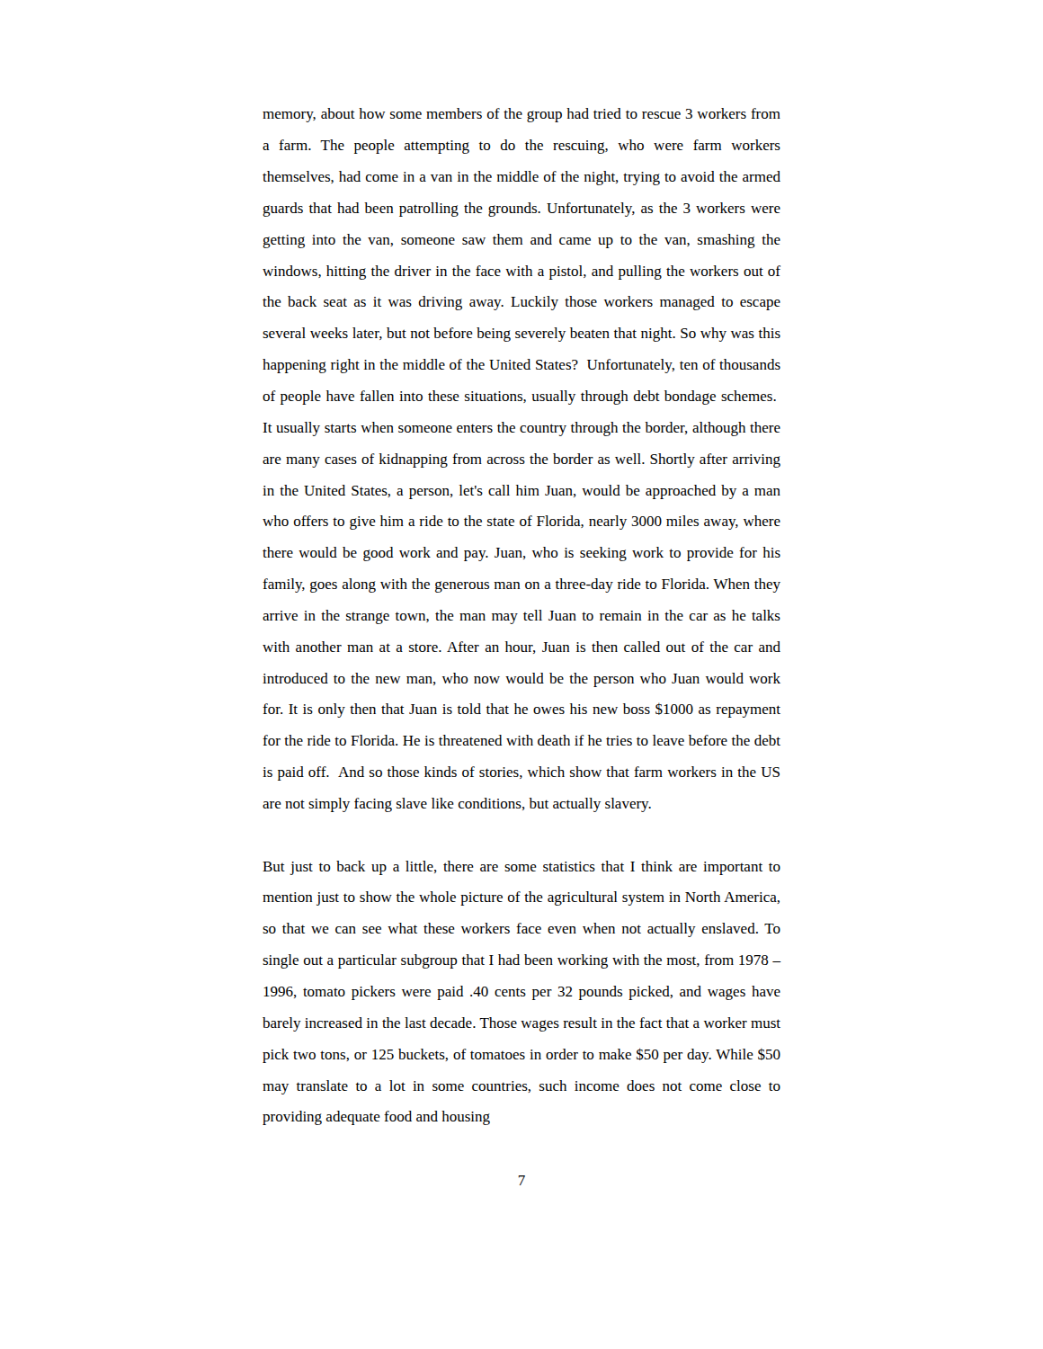memory, about how some members of the group had tried to rescue 3 workers from a farm. The people attempting to do the rescuing, who were farm workers themselves, had come in a van in the middle of the night, trying to avoid the armed guards that had been patrolling the grounds. Unfortunately, as the 3 workers were getting into the van, someone saw them and came up to the van, smashing the windows, hitting the driver in the face with a pistol, and pulling the workers out of the back seat as it was driving away. Luckily those workers managed to escape several weeks later, but not before being severely beaten that night. So why was this happening right in the middle of the United States? Unfortunately, ten of thousands of people have fallen into these situations, usually through debt bondage schemes. It usually starts when someone enters the country through the border, although there are many cases of kidnapping from across the border as well. Shortly after arriving in the United States, a person, let's call him Juan, would be approached by a man who offers to give him a ride to the state of Florida, nearly 3000 miles away, where there would be good work and pay. Juan, who is seeking work to provide for his family, goes along with the generous man on a three-day ride to Florida. When they arrive in the strange town, the man may tell Juan to remain in the car as he talks with another man at a store. After an hour, Juan is then called out of the car and introduced to the new man, who now would be the person who Juan would work for. It is only then that Juan is told that he owes his new boss $1000 as repayment for the ride to Florida. He is threatened with death if he tries to leave before the debt is paid off. And so those kinds of stories, which show that farm workers in the US are not simply facing slave like conditions, but actually slavery.
But just to back up a little, there are some statistics that I think are important to mention just to show the whole picture of the agricultural system in North America, so that we can see what these workers face even when not actually enslaved. To single out a particular subgroup that I had been working with the most, from 1978 – 1996, tomato pickers were paid .40 cents per 32 pounds picked, and wages have barely increased in the last decade. Those wages result in the fact that a worker must pick two tons, or 125 buckets, of tomatoes in order to make $50 per day. While $50 may translate to a lot in some countries, such income does not come close to providing adequate food and housing
7